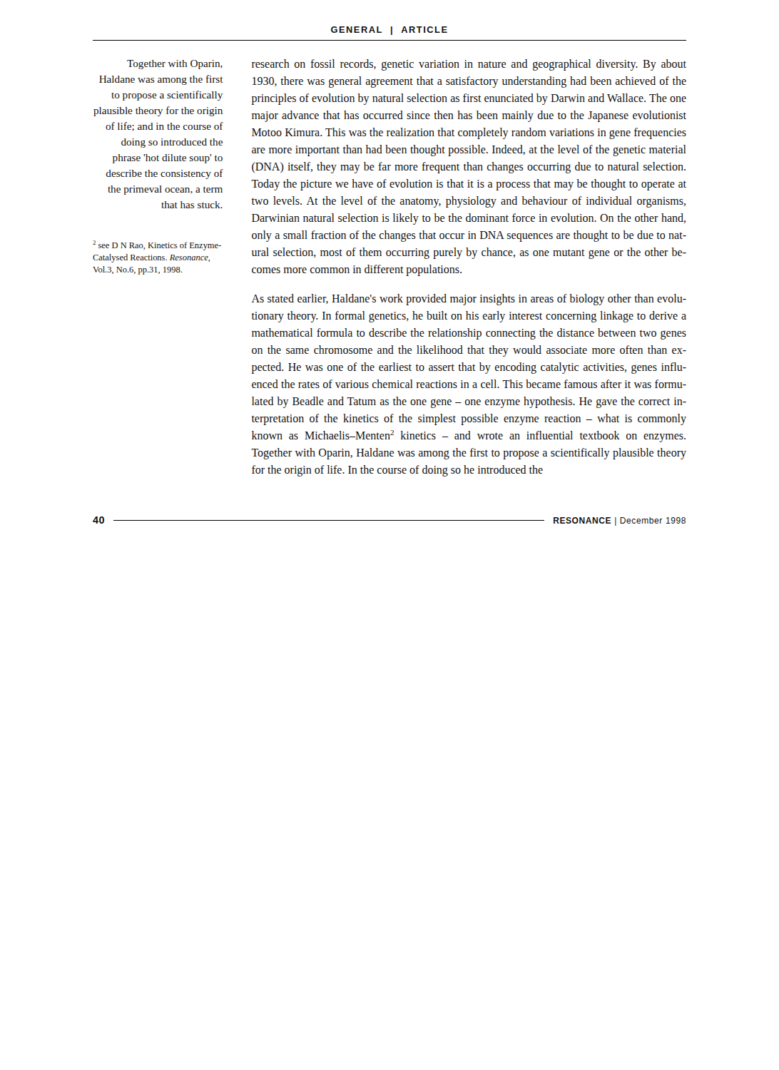GENERAL | ARTICLE
Together with Oparin, Haldane was among the first to propose a scientifically plausible theory for the origin of life; and in the course of doing so introduced the phrase 'hot dilute soup' to describe the consistency of the primeval ocean, a term that has stuck.
2 see D N Rao, Kinetics of Enzyme-Catalysed Reactions. Resonance, Vol.3, No.6, pp.31, 1998.
research on fossil records, genetic variation in nature and geographical diversity. By about 1930, there was general agreement that a satisfactory understanding had been achieved of the principles of evolution by natural selection as first enunciated by Darwin and Wallace. The one major advance that has occurred since then has been mainly due to the Japanese evolutionist Motoo Kimura. This was the realization that completely random variations in gene frequencies are more important than had been thought possible. Indeed, at the level of the genetic material (DNA) itself, they may be far more frequent than changes occurring due to natural selection. Today the picture we have of evolution is that it is a process that may be thought to operate at two levels. At the level of the anatomy, physiology and behaviour of individual organisms, Darwinian natural selection is likely to be the dominant force in evolution. On the other hand, only a small fraction of the changes that occur in DNA sequences are thought to be due to natural selection, most of them occurring purely by chance, as one mutant gene or the other becomes more common in different populations.
As stated earlier, Haldane's work provided major insights in areas of biology other than evolutionary theory. In formal genetics, he built on his early interest concerning linkage to derive a mathematical formula to describe the relationship connecting the distance between two genes on the same chromosome and the likelihood that they would associate more often than expected. He was one of the earliest to assert that by encoding catalytic activities, genes influenced the rates of various chemical reactions in a cell. This became famous after it was formulated by Beadle and Tatum as the one gene – one enzyme hypothesis. He gave the correct interpretation of the kinetics of the simplest possible enzyme reaction – what is commonly known as Michaelis–Menten2 kinetics – and wrote an influential textbook on enzymes. Together with Oparin, Haldane was among the first to propose a scientifically plausible theory for the origin of life. In the course of doing so he introduced the
40 RESONANCE | December 1998